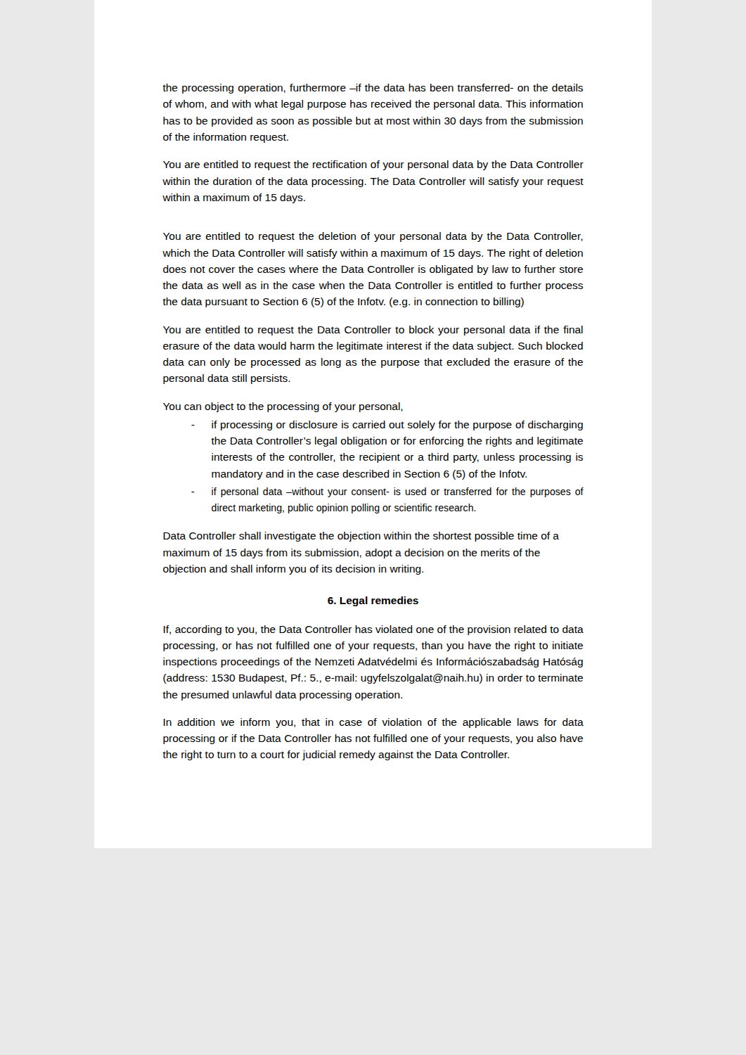the processing operation, furthermore –if the data has been transferred- on the details of whom, and with what legal purpose has received the personal data. This information has to be provided as soon as possible but at most within 30 days from the submission of the information request.
You are entitled to request the rectification of your personal data by the Data Controller within the duration of the data processing. The Data Controller will satisfy your request within a maximum of 15 days.
You are entitled to request the deletion of your personal data by the Data Controller, which the Data Controller will satisfy within a maximum of 15 days. The right of deletion does not cover the cases where the Data Controller is obligated by law to further store the data as well as in the case when the Data Controller is entitled to further process the data pursuant to Section 6 (5) of the Infotv. (e.g. in connection to billing)
You are entitled to request the Data Controller to block your personal data if the final erasure of the data would harm the legitimate interest if the data subject. Such blocked data can only be processed as long as the purpose that excluded the erasure of the personal data still persists.
You can object to the processing of your personal,
if processing or disclosure is carried out solely for the purpose of discharging the Data Controller’s legal obligation or for enforcing the rights and legitimate interests of the controller, the recipient or a third party, unless processing is mandatory and in the case described in Section 6 (5) of the Infotv.
if personal data –without your consent- is used or transferred for the purposes of direct marketing, public opinion polling or scientific research.
Data Controller shall investigate the objection within the shortest possible time of a maximum of 15 days from its submission, adopt a decision on the merits of the objection and shall inform you of its decision in writing.
6. Legal remedies
If, according to you, the Data Controller has violated one of the provision related to data processing, or has not fulfilled one of your requests, than you have the right to initiate inspections proceedings of the Nemzeti Adatvédelmi és Információszabadság Hatóság (address: 1530 Budapest, Pf.: 5., e-mail: ugyfelszolgalat@naih.hu) in order to terminate the presumed unlawful data processing operation.
In addition we inform you, that in case of violation of the applicable laws for data processing or if the Data Controller has not fulfilled one of your requests, you also have the right to turn to a court for judicial remedy against the Data Controller.